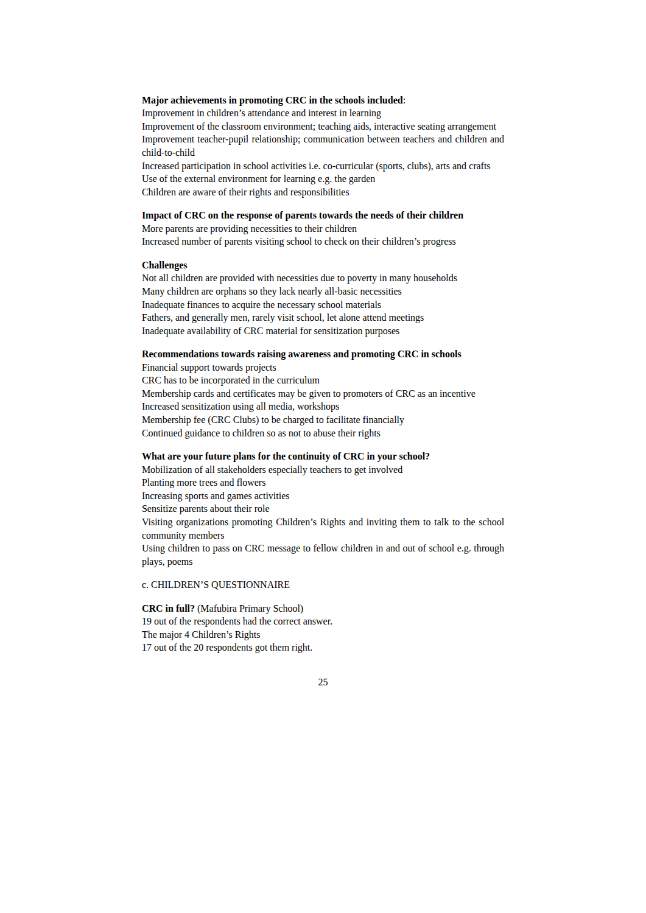Major achievements in promoting CRC in the schools included:
Improvement in children’s attendance and interest in learning
Improvement of the classroom environment; teaching aids, interactive seating arrangement
Improvement teacher-pupil relationship; communication between teachers and children and child-to-child
Increased participation in school activities i.e. co-curricular (sports, clubs), arts and crafts
Use of the external environment for learning e.g. the garden
Children are aware of their rights and responsibilities
Impact of CRC on the response of parents towards the needs of their children
More parents are providing necessities to their children
Increased number of parents visiting school to check on their children’s progress
Challenges
Not all children are provided with necessities due to poverty in many households
Many children are orphans so they lack nearly all-basic necessities
Inadequate finances to acquire the necessary school materials
Fathers, and generally men, rarely visit school, let alone attend meetings
Inadequate availability of CRC material for sensitization purposes
Recommendations towards raising awareness and promoting CRC in schools
Financial support towards projects
CRC has to be incorporated in the curriculum
Membership cards and certificates may be given to promoters of CRC as an incentive
Increased sensitization using all media, workshops
Membership fee (CRC Clubs) to be charged to facilitate financially
Continued guidance to children so as not to abuse their rights
What are your future plans for the continuity of CRC in your school?
Mobilization of all stakeholders especially teachers to get involved
Planting more trees and flowers
Increasing sports and games activities
Sensitize parents about their role
Visiting organizations promoting Children’s Rights and inviting them to talk to the school community members
Using children to pass on CRC message to fellow children in and out of school e.g. through plays, poems
c. CHILDREN’S QUESTIONNAIRE
CRC in full? (Mafubira Primary School)
19 out of the respondents had the correct answer.
The major 4 Children’s Rights
17 out of the 20 respondents got them right.
25